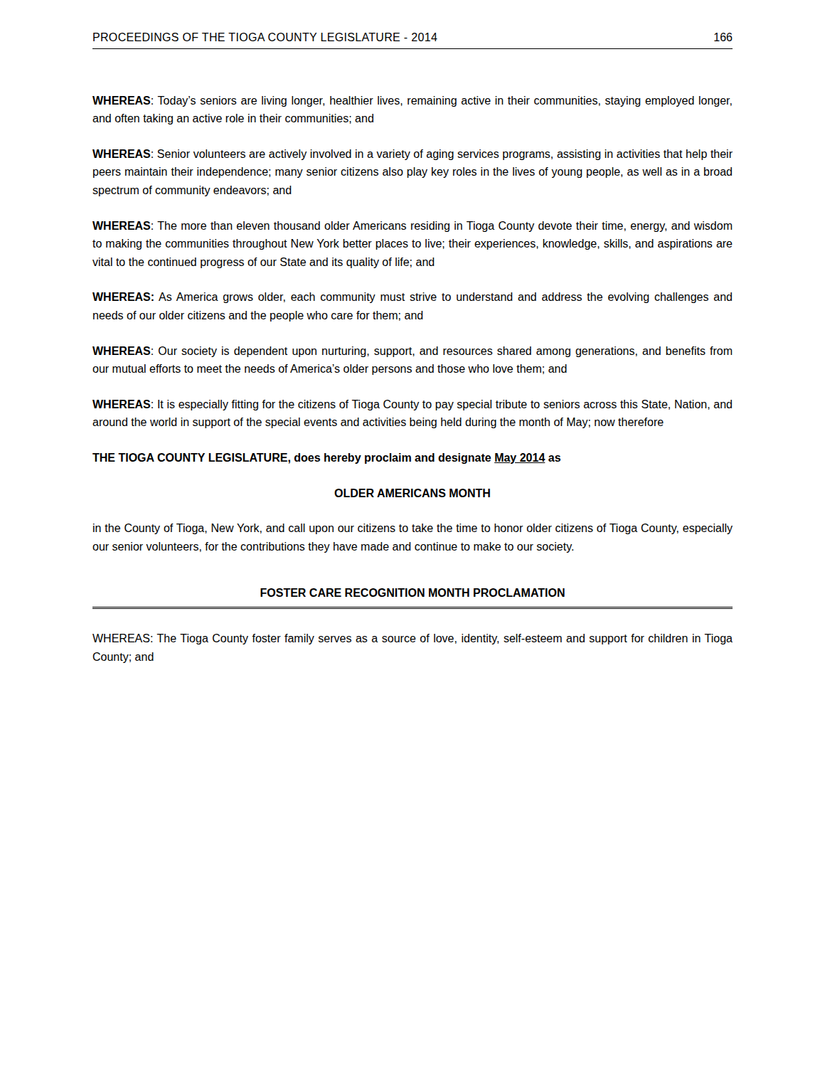Proceedings of the Tioga County Legislature - 2014 166
WHEREAS: Today’s seniors are living longer, healthier lives, remaining active in their communities, staying employed longer, and often taking an active role in their communities; and
WHEREAS: Senior volunteers are actively involved in a variety of aging services programs, assisting in activities that help their peers maintain their independence; many senior citizens also play key roles in the lives of young people, as well as in a broad spectrum of community endeavors; and
WHEREAS: The more than eleven thousand older Americans residing in Tioga County devote their time, energy, and wisdom to making the communities throughout New York better places to live; their experiences, knowledge, skills, and aspirations are vital to the continued progress of our State and its quality of life; and
WHEREAS: As America grows older, each community must strive to understand and address the evolving challenges and needs of our older citizens and the people who care for them; and
WHEREAS: Our society is dependent upon nurturing, support, and resources shared among generations, and benefits from our mutual efforts to meet the needs of America’s older persons and those who love them; and
WHEREAS: It is especially fitting for the citizens of Tioga County to pay special tribute to seniors across this State, Nation, and around the world in support of the special events and activities being held during the month of May; now therefore
THE TIOGA COUNTY LEGISLATURE, does hereby proclaim and designate May 2014 as
Older Americans Month
in the County of Tioga, New York, and call upon our citizens to take the time to honor older citizens of Tioga County, especially our senior volunteers, for the contributions they have made and continue to make to our society.
Foster Care Recognition Month Proclamation
WHEREAS: The Tioga County foster family serves as a source of love, identity, self-esteem and support for children in Tioga County; and